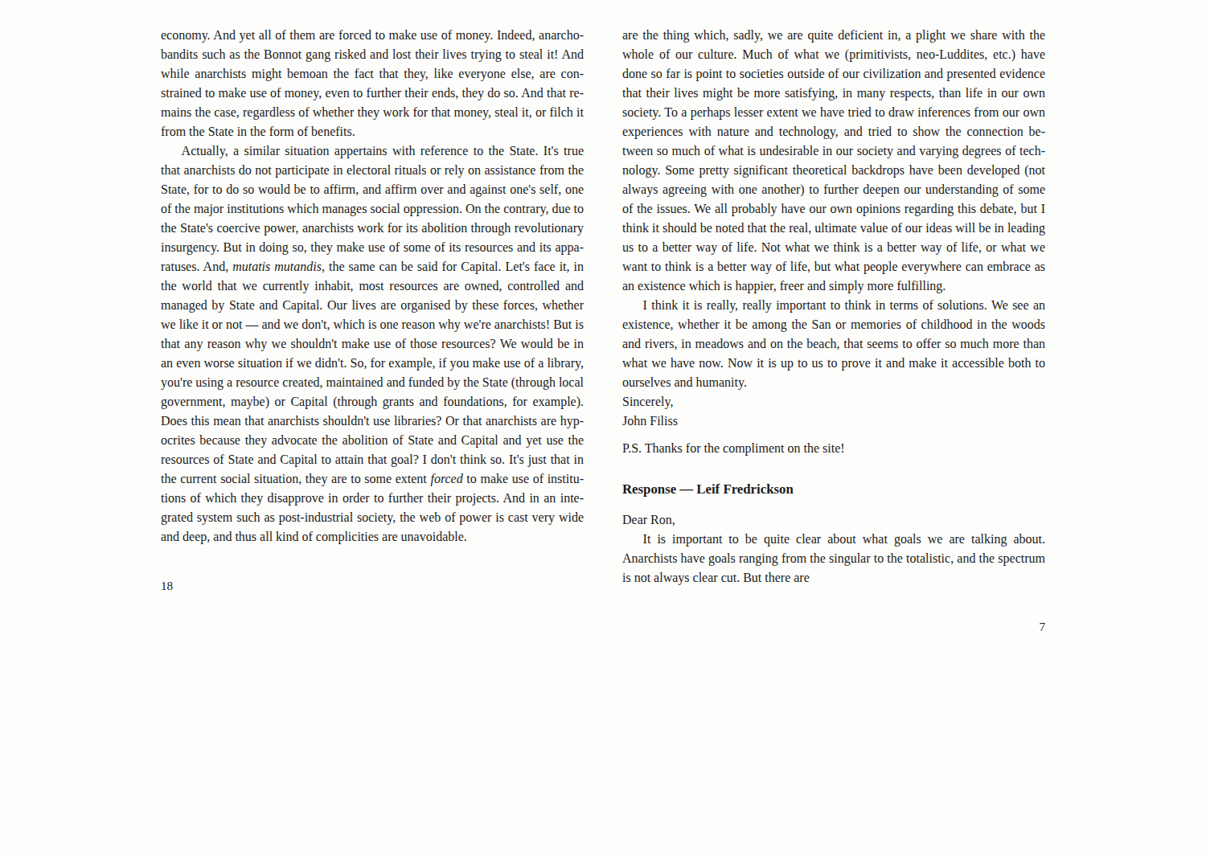economy. And yet all of them are forced to make use of money. Indeed, anarcho-bandits such as the Bonnot gang risked and lost their lives trying to steal it! And while anarchists might bemoan the fact that they, like everyone else, are constrained to make use of money, even to further their ends, they do so. And that remains the case, regardless of whether they work for that money, steal it, or filch it from the State in the form of benefits.
Actually, a similar situation appertains with reference to the State. It's true that anarchists do not participate in electoral rituals or rely on assistance from the State, for to do so would be to affirm, and affirm over and against one's self, one of the major institutions which manages social oppression. On the contrary, due to the State's coercive power, anarchists work for its abolition through revolutionary insurgency. But in doing so, they make use of some of its resources and its apparatuses. And, mutatis mutandis, the same can be said for Capital. Let's face it, in the world that we currently inhabit, most resources are owned, controlled and managed by State and Capital. Our lives are organised by these forces, whether we like it or not — and we don't, which is one reason why we're anarchists! But is that any reason why we shouldn't make use of those resources? We would be in an even worse situation if we didn't. So, for example, if you make use of a library, you're using a resource created, maintained and funded by the State (through local government, maybe) or Capital (through grants and foundations, for example). Does this mean that anarchists shouldn't use libraries? Or that anarchists are hypocrites because they advocate the abolition of State and Capital and yet use the resources of State and Capital to attain that goal? I don't think so. It's just that in the current social situation, they are to some extent forced to make use of institutions of which they disapprove in order to further their projects. And in an integrated system such as post-industrial society, the web of power is cast very wide and deep, and thus all kind of complicities are unavoidable.
18
are the thing which, sadly, we are quite deficient in, a plight we share with the whole of our culture. Much of what we (primitivists, neo-Luddites, etc.) have done so far is point to societies outside of our civilization and presented evidence that their lives might be more satisfying, in many respects, than life in our own society. To a perhaps lesser extent we have tried to draw inferences from our own experiences with nature and technology, and tried to show the connection between so much of what is undesirable in our society and varying degrees of technology. Some pretty significant theoretical backdrops have been developed (not always agreeing with one another) to further deepen our understanding of some of the issues. We all probably have our own opinions regarding this debate, but I think it should be noted that the real, ultimate value of our ideas will be in leading us to a better way of life. Not what we think is a better way of life, or what we want to think is a better way of life, but what people everywhere can embrace as an existence which is happier, freer and simply more fulfilling.
I think it is really, really important to think in terms of solutions. We see an existence, whether it be among the San or memories of childhood in the woods and rivers, in meadows and on the beach, that seems to offer so much more than what we have now. Now it is up to us to prove it and make it accessible both to ourselves and humanity.
Sincerely,
John Filiss
P.S. Thanks for the compliment on the site!
Response — Leif Fredrickson
Dear Ron,
It is important to be quite clear about what goals we are talking about. Anarchists have goals ranging from the singular to the totalistic, and the spectrum is not always clear cut. But there are
7